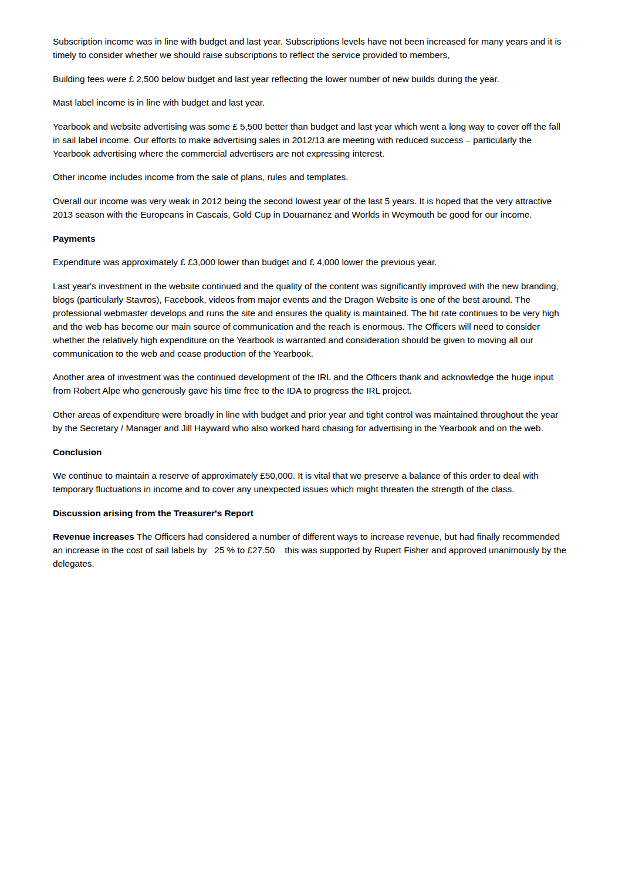Subscription income was in line with budget and last year. Subscriptions levels have not been increased for many years and it is timely to consider whether we should raise subscriptions to reflect the service provided to members,
Building fees were £ 2,500 below budget and last year reflecting the lower number of new builds during the year.
Mast label income is in line with budget and last year.
Yearbook and website advertising was some £ 5,500 better than budget and last year which went a long way to cover off the fall in sail label income. Our efforts to make advertising sales in 2012/13 are meeting with reduced success – particularly the Yearbook advertising where the commercial advertisers are not expressing interest.
Other income includes income from the sale of plans, rules and templates.
Overall our income was very weak in 2012 being the second lowest year of the last 5 years. It is hoped that the very attractive 2013 season with the Europeans in Cascais, Gold Cup in Douarnanez and Worlds in Weymouth be good for our income.
Payments
Expenditure was approximately £ £3,000 lower than budget and £ 4,000 lower the previous year.
Last year's investment in the website continued and the quality of the content was significantly improved with the new branding, blogs (particularly Stavros), Facebook, videos from major events and the Dragon Website is one of the best around. The professional webmaster develops and runs the site and ensures the quality is maintained. The hit rate continues to be very high and the web has become our main source of communication and the reach is enormous. The Officers will need to consider whether the relatively high expenditure on the Yearbook is warranted and consideration should be given to moving all our communication to the web and cease production of the Yearbook.
Another area of investment was the continued development of the IRL and the Officers thank and acknowledge the huge input from Robert Alpe who generously gave his time free to the IDA to progress the IRL project.
Other areas of expenditure were broadly in line with budget and prior year and tight control was maintained throughout the year by the Secretary / Manager and Jill Hayward who also worked hard chasing for advertising in the Yearbook and on the web.
Conclusion
We continue to maintain a reserve of approximately £50,000. It is vital that we preserve a balance of this order to deal with temporary fluctuations in income and to cover any unexpected issues which might threaten the strength of the class.
Discussion arising from the Treasurer's Report
Revenue increases The Officers had considered a number of different ways to increase revenue, but had finally recommended an increase in the cost of sail labels by 25 % to £27.50 this was supported by Rupert Fisher and approved unanimously by the delegates.